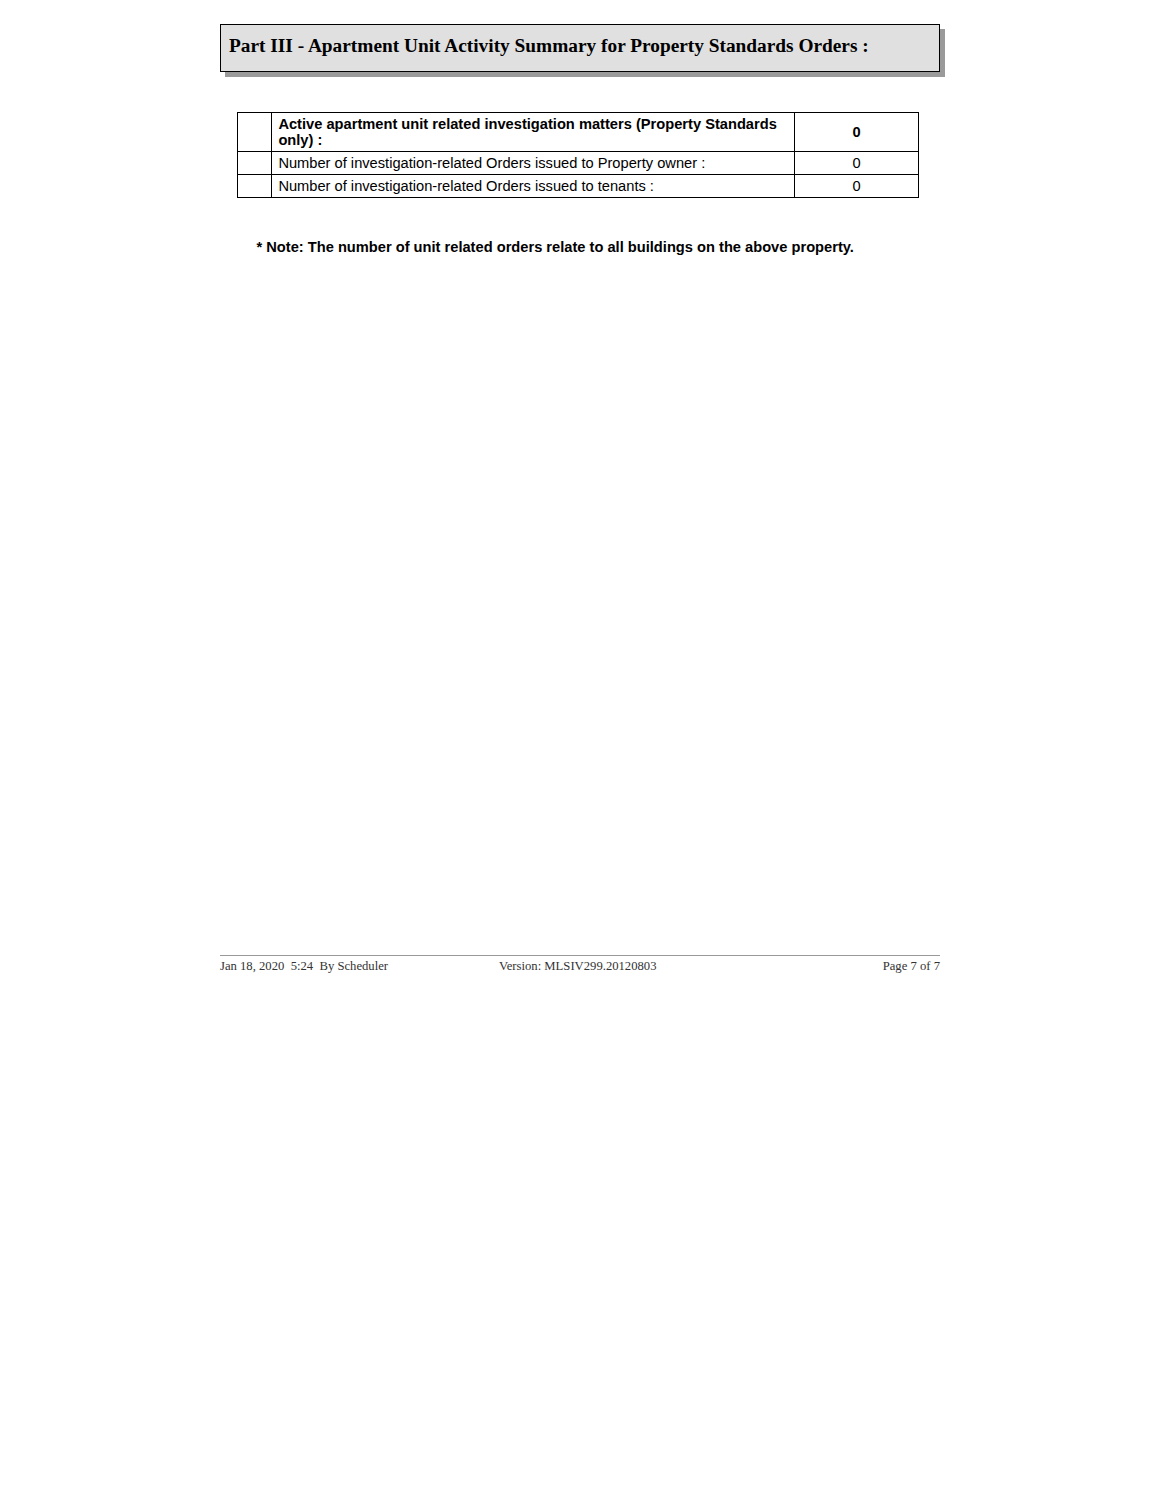Part III - Apartment Unit Activity Summary for Property Standards Orders :
| | Active apartment unit related investigation matters (Property Standards only) : | 0 |
| | Number of investigation-related Orders issued to Property owner : | 0 |
| | Number of investigation-related Orders issued to tenants : | 0 |
* Note: The number of unit related orders relate to all buildings on the above property.
Jan 18, 2020 5:24 By Scheduler
Version: MLSIV299.20120803
Page 7 of 7